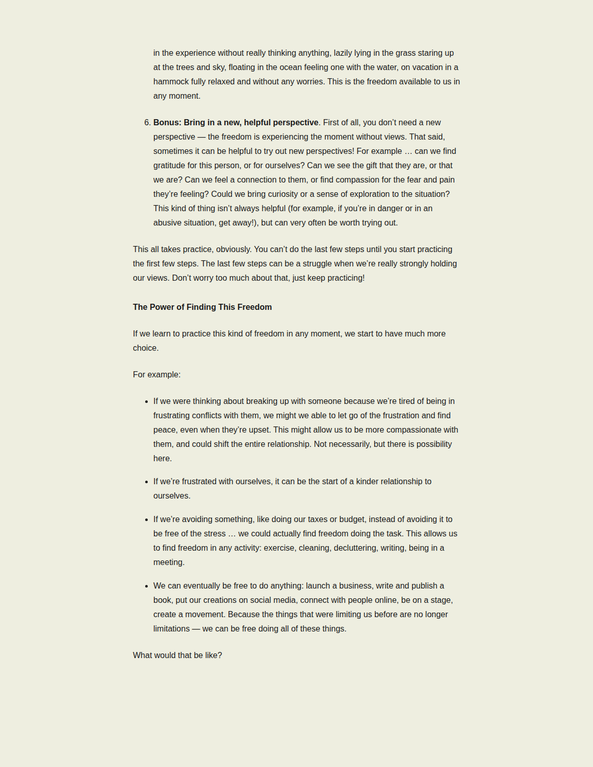in the experience without really thinking anything, lazily lying in the grass staring up at the trees and sky, floating in the ocean feeling one with the water, on vacation in a hammock fully relaxed and without any worries. This is the freedom available to us in any moment.
Bonus: Bring in a new, helpful perspective. First of all, you don’t need a new perspective — the freedom is experiencing the moment without views. That said, sometimes it can be helpful to try out new perspectives! For example … can we find gratitude for this person, or for ourselves? Can we see the gift that they are, or that we are? Can we feel a connection to them, or find compassion for the fear and pain they’re feeling? Could we bring curiosity or a sense of exploration to the situation? This kind of thing isn’t always helpful (for example, if you’re in danger or in an abusive situation, get away!), but can very often be worth trying out.
This all takes practice, obviously. You can’t do the last few steps until you start practicing the first few steps. The last few steps can be a struggle when we’re really strongly holding our views. Don’t worry too much about that, just keep practicing!
The Power of Finding This Freedom
If we learn to practice this kind of freedom in any moment, we start to have much more choice.
For example:
If we were thinking about breaking up with someone because we’re tired of being in frustrating conflicts with them, we might we able to let go of the frustration and find peace, even when they’re upset. This might allow us to be more compassionate with them, and could shift the entire relationship. Not necessarily, but there is possibility here.
If we’re frustrated with ourselves, it can be the start of a kinder relationship to ourselves.
If we’re avoiding something, like doing our taxes or budget, instead of avoiding it to be free of the stress … we could actually find freedom doing the task. This allows us to find freedom in any activity: exercise, cleaning, decluttering, writing, being in a meeting.
We can eventually be free to do anything: launch a business, write and publish a book, put our creations on social media, connect with people online, be on a stage, create a movement. Because the things that were limiting us before are no longer limitations — we can be free doing all of these things.
What would that be like?